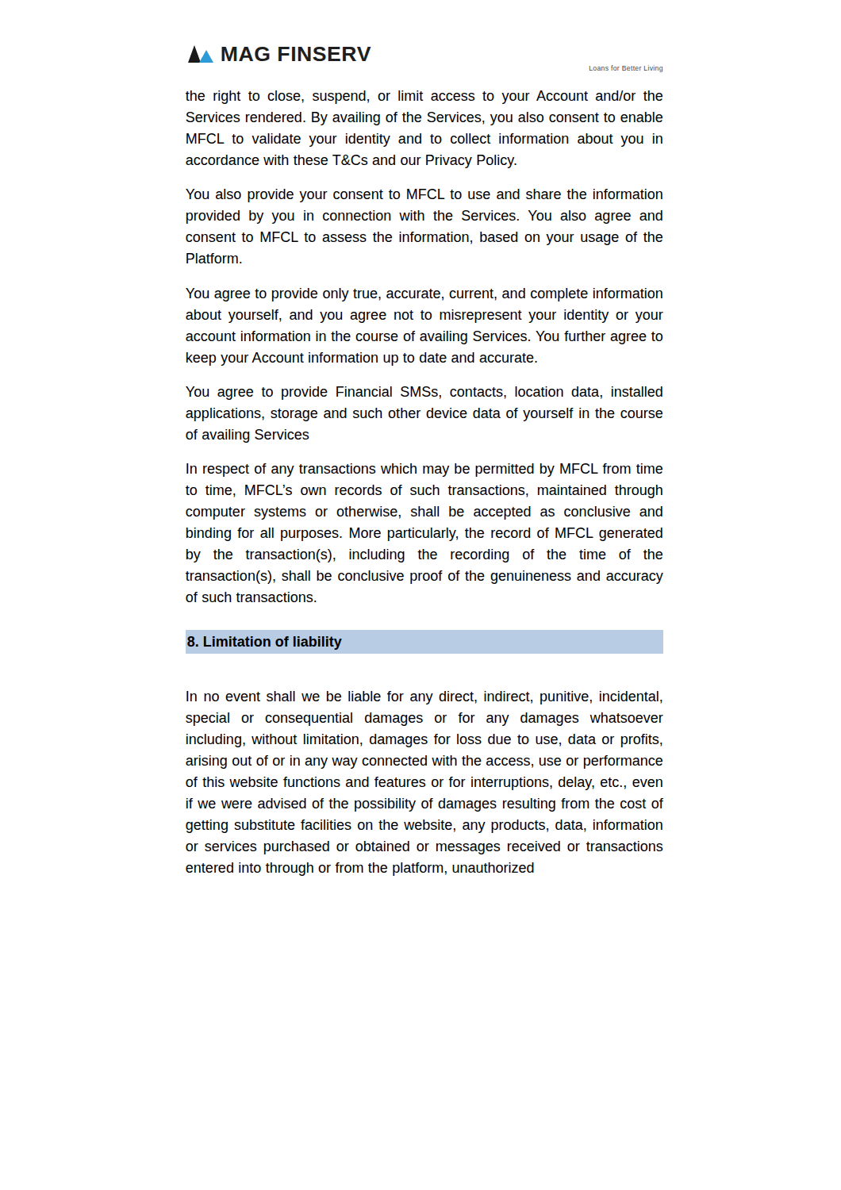MAG FINSERV
Loans for Better Living
the right to close, suspend, or limit access to your Account and/or the Services rendered. By availing of the Services, you also consent to enable MFCL to validate your identity and to collect information about you in accordance with these T&Cs and our Privacy Policy.
You also provide your consent to MFCL to use and share the information provided by you in connection with the Services. You also agree and consent to MFCL to assess the information, based on your usage of the Platform.
You agree to provide only true, accurate, current, and complete information about yourself, and you agree not to misrepresent your identity or your account information in the course of availing Services. You further agree to keep your Account information up to date and accurate.
You agree to provide Financial SMSs, contacts, location data, installed applications, storage and such other device data of yourself in the course of availing Services
In respect of any transactions which may be permitted by MFCL from time to time, MFCL’s own records of such transactions, maintained through computer systems or otherwise, shall be accepted as conclusive and binding for all purposes. More particularly, the record of MFCL generated by the transaction(s), including the recording of the time of the transaction(s), shall be conclusive proof of the genuineness and accuracy of such transactions.
8. Limitation of liability
In no event shall we be liable for any direct, indirect, punitive, incidental, special or consequential damages or for any damages whatsoever including, without limitation, damages for loss due to use, data or profits, arising out of or in any way connected with the access, use or performance of this website functions and features or for interruptions, delay, etc., even if we were advised of the possibility of damages resulting from the cost of getting substitute facilities on the website, any products, data, information or services purchased or obtained or messages received or transactions entered into through or from the platform, unauthorized